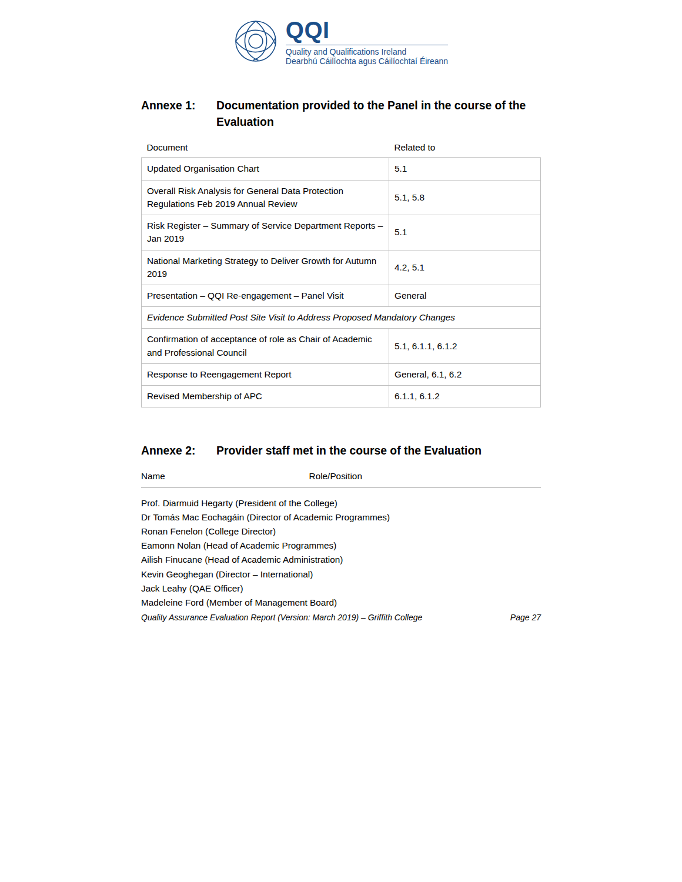QQI
Quality and Qualifications Ireland
Dearbhú Cáilíochta agus Cáilíochtaí Éireann
Annexe 1: Documentation provided to the Panel in the course of the Evaluation
| Document | Related to |
| --- | --- |
| Updated Organisation Chart | 5.1 |
| Overall Risk Analysis for General Data Protection Regulations Feb 2019 Annual Review | 5.1, 5.8 |
| Risk Register – Summary of Service Department Reports – Jan 2019 | 5.1 |
| National Marketing Strategy to Deliver Growth for Autumn 2019 | 4.2, 5.1 |
| Presentation – QQI Re-engagement – Panel Visit | General |
| Evidence Submitted Post Site Visit to Address Proposed Mandatory Changes |
| Confirmation of acceptance of role as Chair of Academic and Professional Council | 5.1, 6.1.1, 6.1.2 |
| Response to Reengagement Report | General, 6.1, 6.2 |
| Revised Membership of APC | 6.1.1, 6.1.2 |
Annexe 2: Provider staff met in the course of the Evaluation
Name Role/Position
Prof. Diarmuid Hegarty (President of the College)
Dr Tomás Mac Eochagáin (Director of Academic Programmes)
Ronan Fenelon (College Director)
Eamonn Nolan (Head of Academic Programmes)
Ailish Finucane (Head of Academic Administration)
Kevin Geoghegan (Director – International)
Jack Leahy (QAE Officer)
Madeleine Ford (Member of Management Board)
Quality Assurance Evaluation Report (Version: March 2019) – Griffith College Page 27